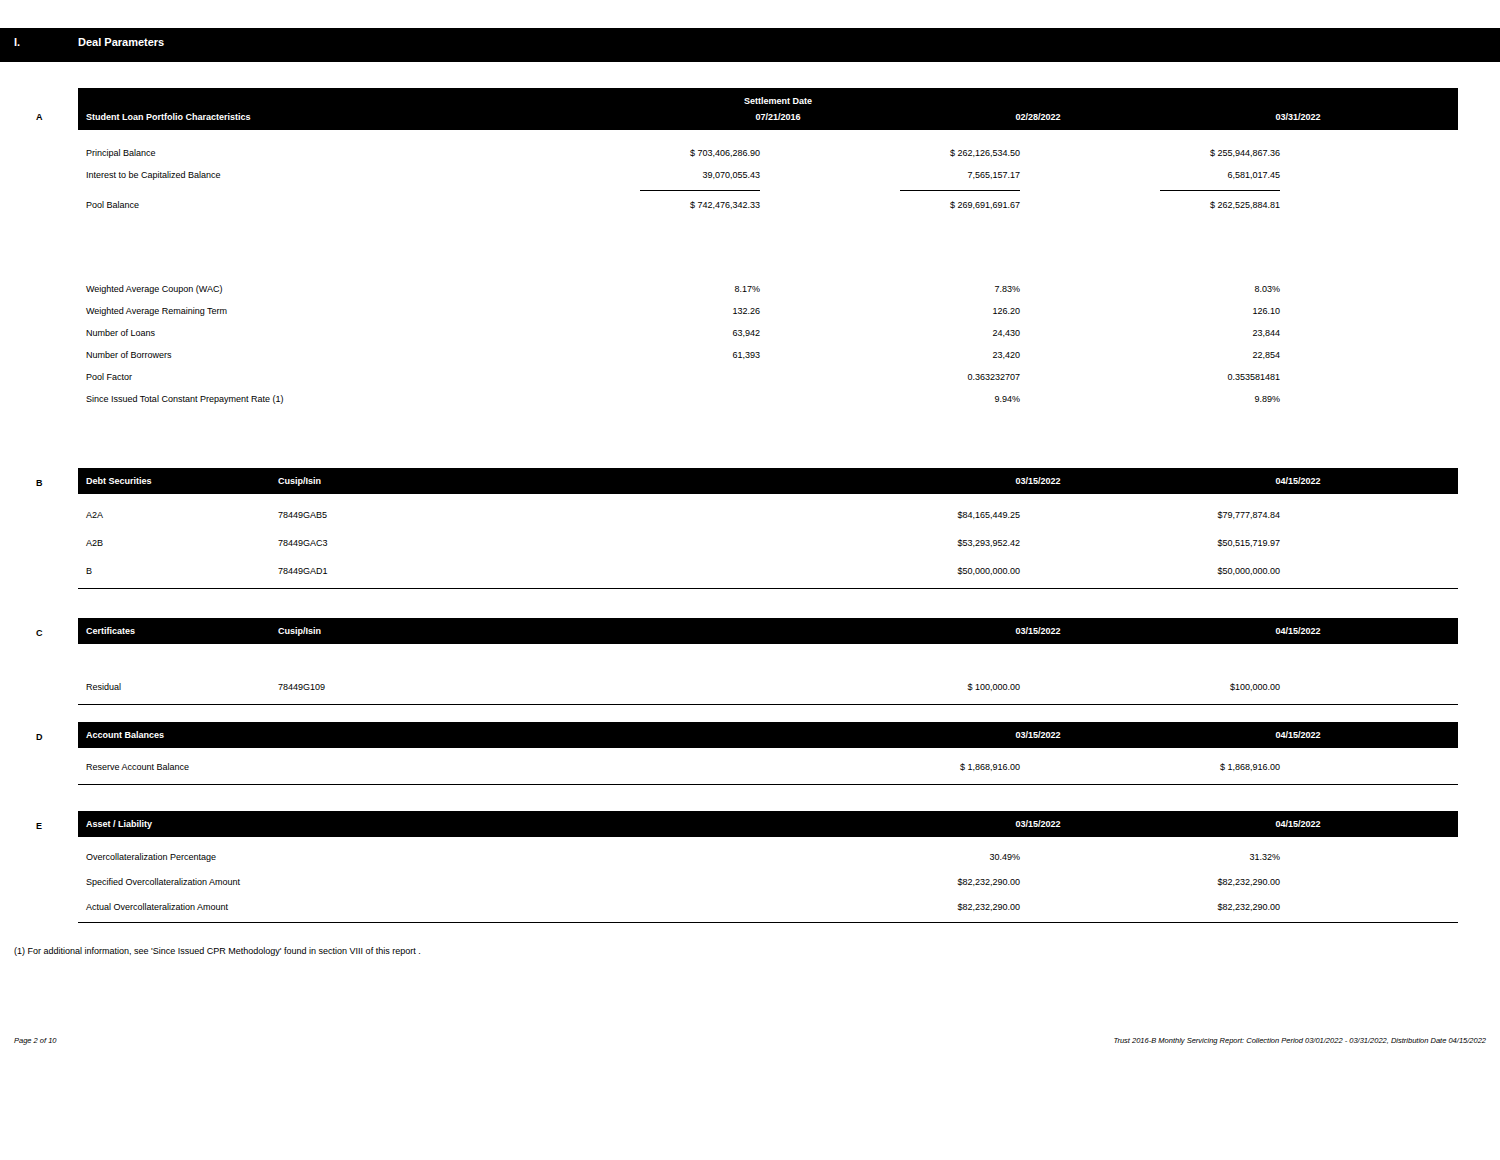I.
Deal Parameters
A
Student Loan Portfolio Characteristics
Settlement Date
07/21/2016
02/28/2022
03/31/2022
Principal Balance
$ 703,406,286.90
$ 262,126,534.50
$ 255,944,867.36
Interest to be Capitalized Balance
39,070,055.43
7,565,157.17
6,581,017.45
Pool Balance
$ 742,476,342.33
$ 269,691,691.67
$ 262,525,884.81
Weighted Average Coupon (WAC)
8.17%
7.83%
8.03%
Weighted Average Remaining Term
132.26
126.20
126.10
Number of Loans
63,942
24,430
23,844
Number of Borrowers
61,393
23,420
22,854
Pool Factor
0.363232707
0.353581481
Since Issued Total Constant Prepayment Rate (1)
9.94%
9.89%
B
Debt Securities
Cusip/Isin
03/15/2022
04/15/2022
A2A
78449GAB5
$84,165,449.25
$79,777,874.84
A2B
78449GAC3
$53,293,952.42
$50,515,719.97
B
78449GAD1
$50,000,000.00
$50,000,000.00
C
Certificates
Cusip/Isin
03/15/2022
04/15/2022
Residual
78449G109
$ 100,000.00
$100,000.00
D
Account Balances
03/15/2022
04/15/2022
Reserve Account Balance
$ 1,868,916.00
$ 1,868,916.00
E
Asset / Liability
03/15/2022
04/15/2022
Overcollateralization Percentage
30.49%
31.32%
Specified Overcollateralization Amount
$82,232,290.00
$82,232,290.00
Actual Overcollateralization Amount
$82,232,290.00
$82,232,290.00
(1) For additional information, see 'Since Issued CPR Methodology' found in section VIII of this report .
Page 2 of 10
Trust 2016-B Monthly Servicing Report: Collection Period 03/01/2022 - 03/31/2022, Distribution Date 04/15/2022